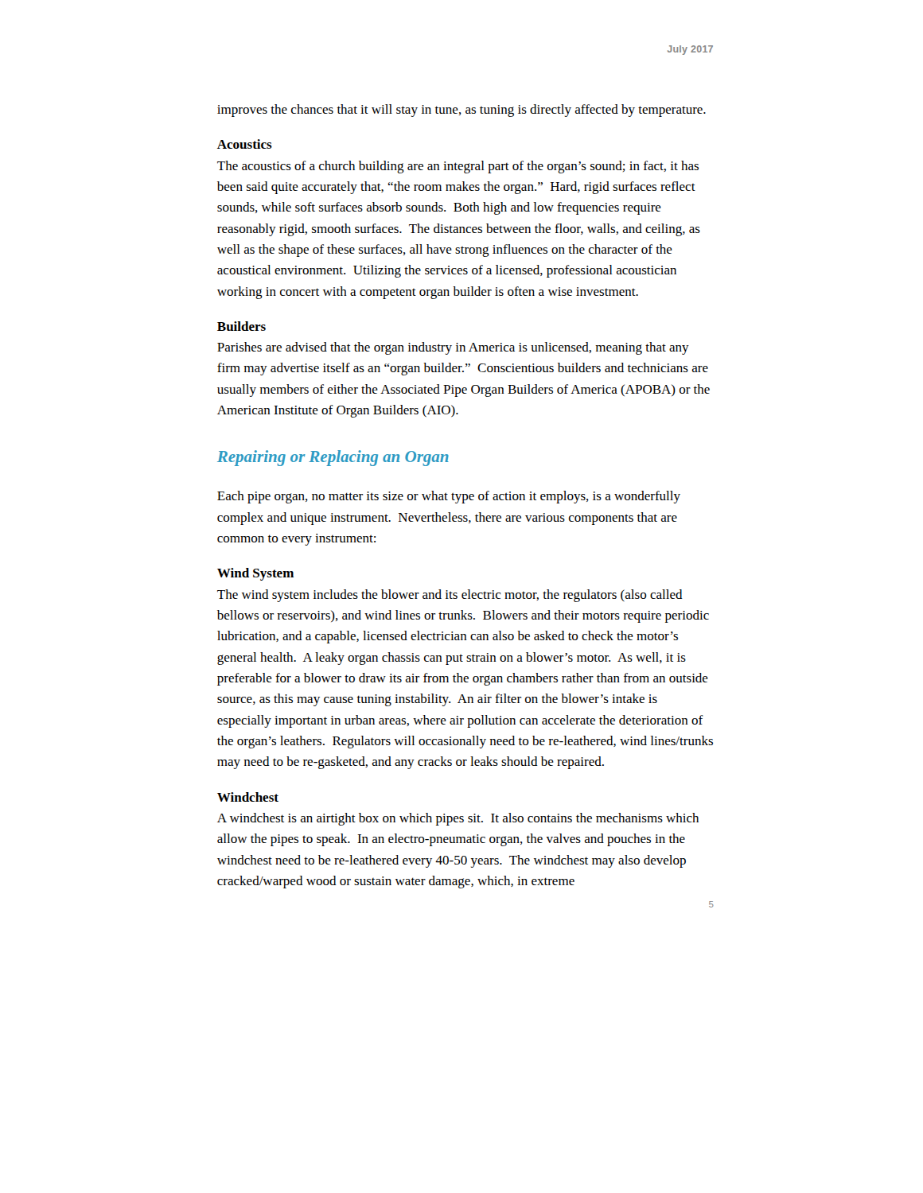July 2017
improves the chances that it will stay in tune, as tuning is directly affected by temperature.
Acoustics
The acoustics of a church building are an integral part of the organ’s sound; in fact, it has been said quite accurately that, “the room makes the organ.” Hard, rigid surfaces reflect sounds, while soft surfaces absorb sounds. Both high and low frequencies require reasonably rigid, smooth surfaces. The distances between the floor, walls, and ceiling, as well as the shape of these surfaces, all have strong influences on the character of the acoustical environment. Utilizing the services of a licensed, professional acoustician working in concert with a competent organ builder is often a wise investment.
Builders
Parishes are advised that the organ industry in America is unlicensed, meaning that any firm may advertise itself as an “organ builder.” Conscientious builders and technicians are usually members of either the Associated Pipe Organ Builders of America (APOBA) or the American Institute of Organ Builders (AIO).
Repairing or Replacing an Organ
Each pipe organ, no matter its size or what type of action it employs, is a wonderfully complex and unique instrument. Nevertheless, there are various components that are common to every instrument:
Wind System
The wind system includes the blower and its electric motor, the regulators (also called bellows or reservoirs), and wind lines or trunks. Blowers and their motors require periodic lubrication, and a capable, licensed electrician can also be asked to check the motor’s general health. A leaky organ chassis can put strain on a blower’s motor. As well, it is preferable for a blower to draw its air from the organ chambers rather than from an outside source, as this may cause tuning instability. An air filter on the blower’s intake is especially important in urban areas, where air pollution can accelerate the deterioration of the organ’s leathers. Regulators will occasionally need to be re-leathered, wind lines/trunks may need to be re-gasketed, and any cracks or leaks should be repaired.
Windchest
A windchest is an airtight box on which pipes sit. It also contains the mechanisms which allow the pipes to speak. In an electro-pneumatic organ, the valves and pouches in the windchest need to be re-leathered every 40-50 years. The windchest may also develop cracked/warped wood or sustain water damage, which, in extreme
5